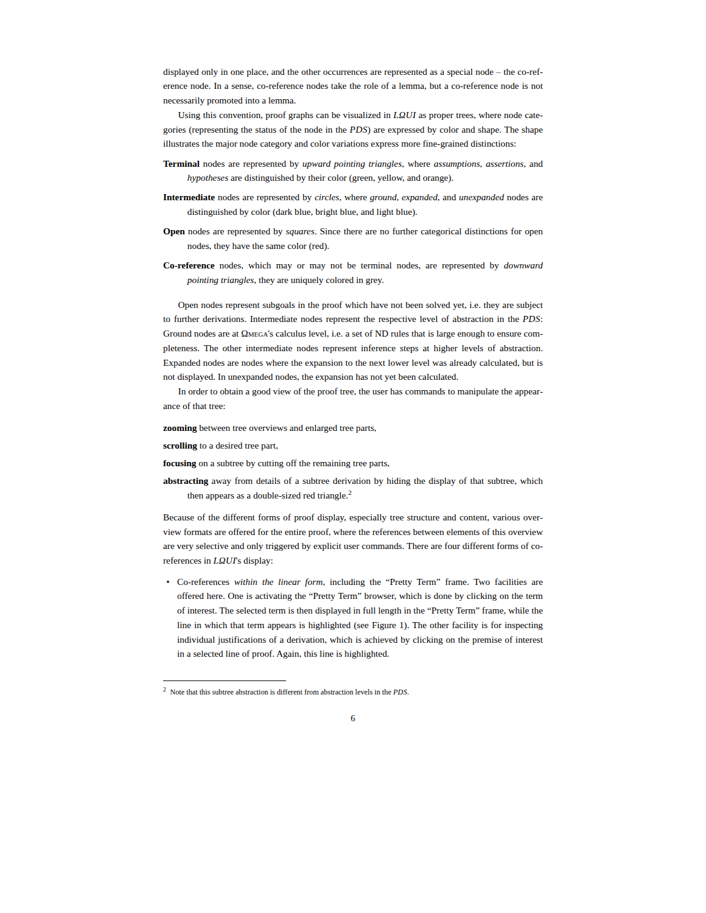displayed only in one place, and the other occurrences are represented as a special node – the co-reference node. In a sense, co-reference nodes take the role of a lemma, but a co-reference node is not necessarily promoted into a lemma.
Using this convention, proof graphs can be visualized in LΩUI as proper trees, where node categories (representing the status of the node in the PDS) are expressed by color and shape. The shape illustrates the major node category and color variations express more fine-grained distinctions:
Terminal nodes are represented by upward pointing triangles, where assumptions, assertions, and hypotheses are distinguished by their color (green, yellow, and orange).
Intermediate nodes are represented by circles, where ground, expanded, and unexpanded nodes are distinguished by color (dark blue, bright blue, and light blue).
Open nodes are represented by squares. Since there are no further categorical distinctions for open nodes, they have the same color (red).
Co-reference nodes, which may or may not be terminal nodes, are represented by downward pointing triangles, they are uniquely colored in grey.
Open nodes represent subgoals in the proof which have not been solved yet, i.e. they are subject to further derivations. Intermediate nodes represent the respective level of abstraction in the PDS: Ground nodes are at Ωmega's calculus level, i.e. a set of ND rules that is large enough to ensure completeness. The other intermediate nodes represent inference steps at higher levels of abstraction. Expanded nodes are nodes where the expansion to the next lower level was already calculated, but is not displayed. In unexpanded nodes, the expansion has not yet been calculated.
In order to obtain a good view of the proof tree, the user has commands to manipulate the appearance of that tree:
zooming between tree overviews and enlarged tree parts,
scrolling to a desired tree part,
focusing on a subtree by cutting off the remaining tree parts,
abstracting away from details of a subtree derivation by hiding the display of that subtree, which then appears as a double-sized red triangle.2
Because of the different forms of proof display, especially tree structure and content, various overview formats are offered for the entire proof, where the references between elements of this overview are very selective and only triggered by explicit user commands. There are four different forms of co-references in LΩUI's display:
Co-references within the linear form, including the “Pretty Term” frame. Two facilities are offered here. One is activating the “Pretty Term” browser, which is done by clicking on the term of interest. The selected term is then displayed in full length in the “Pretty Term” frame, while the line in which that term appears is highlighted (see Figure 1). The other facility is for inspecting individual justifications of a derivation, which is achieved by clicking on the premise of interest in a selected line of proof. Again, this line is highlighted.
2 Note that this subtree abstraction is different from abstraction levels in the PDS.
6